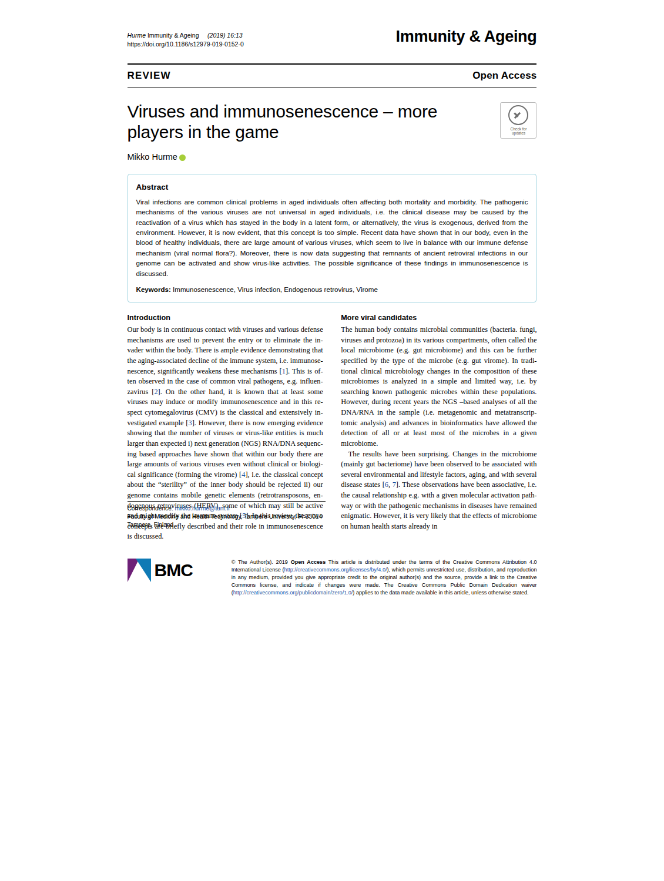Hurme Immunity & Ageing (2019) 16:13
https://doi.org/10.1186/s12979-019-0152-0
Immunity & Ageing
REVIEW
Open Access
Viruses and immunosenescence – more
players in the game
Check for
updates
Mikko Hurme
Abstract
Viral infections are common clinical problems in aged individuals often affecting both mortality and morbidity. The pathogenic mechanisms of the various viruses are not universal in aged individuals, i.e. the clinical disease may be caused by the reactivation of a virus which has stayed in the body in a latent form, or alternatively, the virus is exogenous, derived from the environment. However, it is now evident, that this concept is too simple. Recent data have shown that in our body, even in the blood of healthy individuals, there are large amount of various viruses, which seem to live in balance with our immune defense mechanism (viral normal flora?). Moreover, there is now data suggesting that remnants of ancient retroviral infections in our genome can be activated and show virus-like activities. The possible significance of these findings in immunosenescence is discussed.
Keywords: Immunosenescence, Virus infection, Endogenous retrovirus, Virome
Introduction
Our body is in continuous contact with viruses and various defense mechanisms are used to prevent the entry or to eliminate the invader within the body. There is ample evidence demonstrating that the aging-associated decline of the immune system, i.e. immunosenescence, significantly weakens these mechanisms [1]. This is often observed in the case of common viral pathogens, e.g. influenzavirus [2]. On the other hand, it is known that at least some viruses may induce or modify immunosenescence and in this respect cytomegalovirus (CMV) is the classical and extensively investigated example [3]. However, there is now emerging evidence showing that the number of viruses or virus-like entities is much larger than expected i) next generation (NGS) RNA/DNA sequencing based approaches have shown that within our body there are large amounts of various viruses even without clinical or biological significance (forming the virome) [4], i.e. the classical concept about the “sterility” of the inner body should be rejected ii) our genome contains mobile genetic elements (retrotransposons, endogenous retroviruses (HERV), some of which may still be active and might modify the immune system [5]. In this review, these two concepts are briefly described and their role in immunosenescence is discussed.
More viral candidates
The human body contains microbial communities (bacteria. fungi, viruses and protozoa) in its various compartments, often called the local microbiome (e.g. gut microbiome) and this can be further specified by the type of the microbe (e.g. gut virome). In traditional clinical microbiology changes in the composition of these microbiomes is analyzed in a simple and limited way, i.e. by searching known pathogenic microbes within these populations. However, during recent years the NGS –based analyses of all the DNA/RNA in the sample (i.e. metagenomic and metatranscriptomic analysis) and advances in bioinformatics have allowed the detection of all or at least most of the microbes in a given microbiome.
The results have been surprising. Changes in the microbiome (mainly gut bacteriome) have been observed to be associated with several environmental and lifestyle factors, aging, and with several disease states [6, 7]. These observations have been associative, i.e. the causal relationship e.g. with a given molecular activation pathway or with the pathogenic mechanisms in diseases have remained enigmatic. However, it is very likely that the effects of microbiome on human health starts already in
Correspondence: mikko.hurme@tuni.fi
Faculty of Medicine and Health Technology, Tampere University, FI-33014 Tampere, Finland
BMC
© The Author(s). 2019 Open Access This article is distributed under the terms of the Creative Commons Attribution 4.0 International License (http://creativecommons.org/licenses/by/4.0/), which permits unrestricted use, distribution, and reproduction in any medium, provided you give appropriate credit to the original author(s) and the source, provide a link to the Creative Commons license, and indicate if changes were made. The Creative Commons Public Domain Dedication waiver (http://creativecommons.org/publicdomain/zero/1.0/) applies to the data made available in this article, unless otherwise stated.